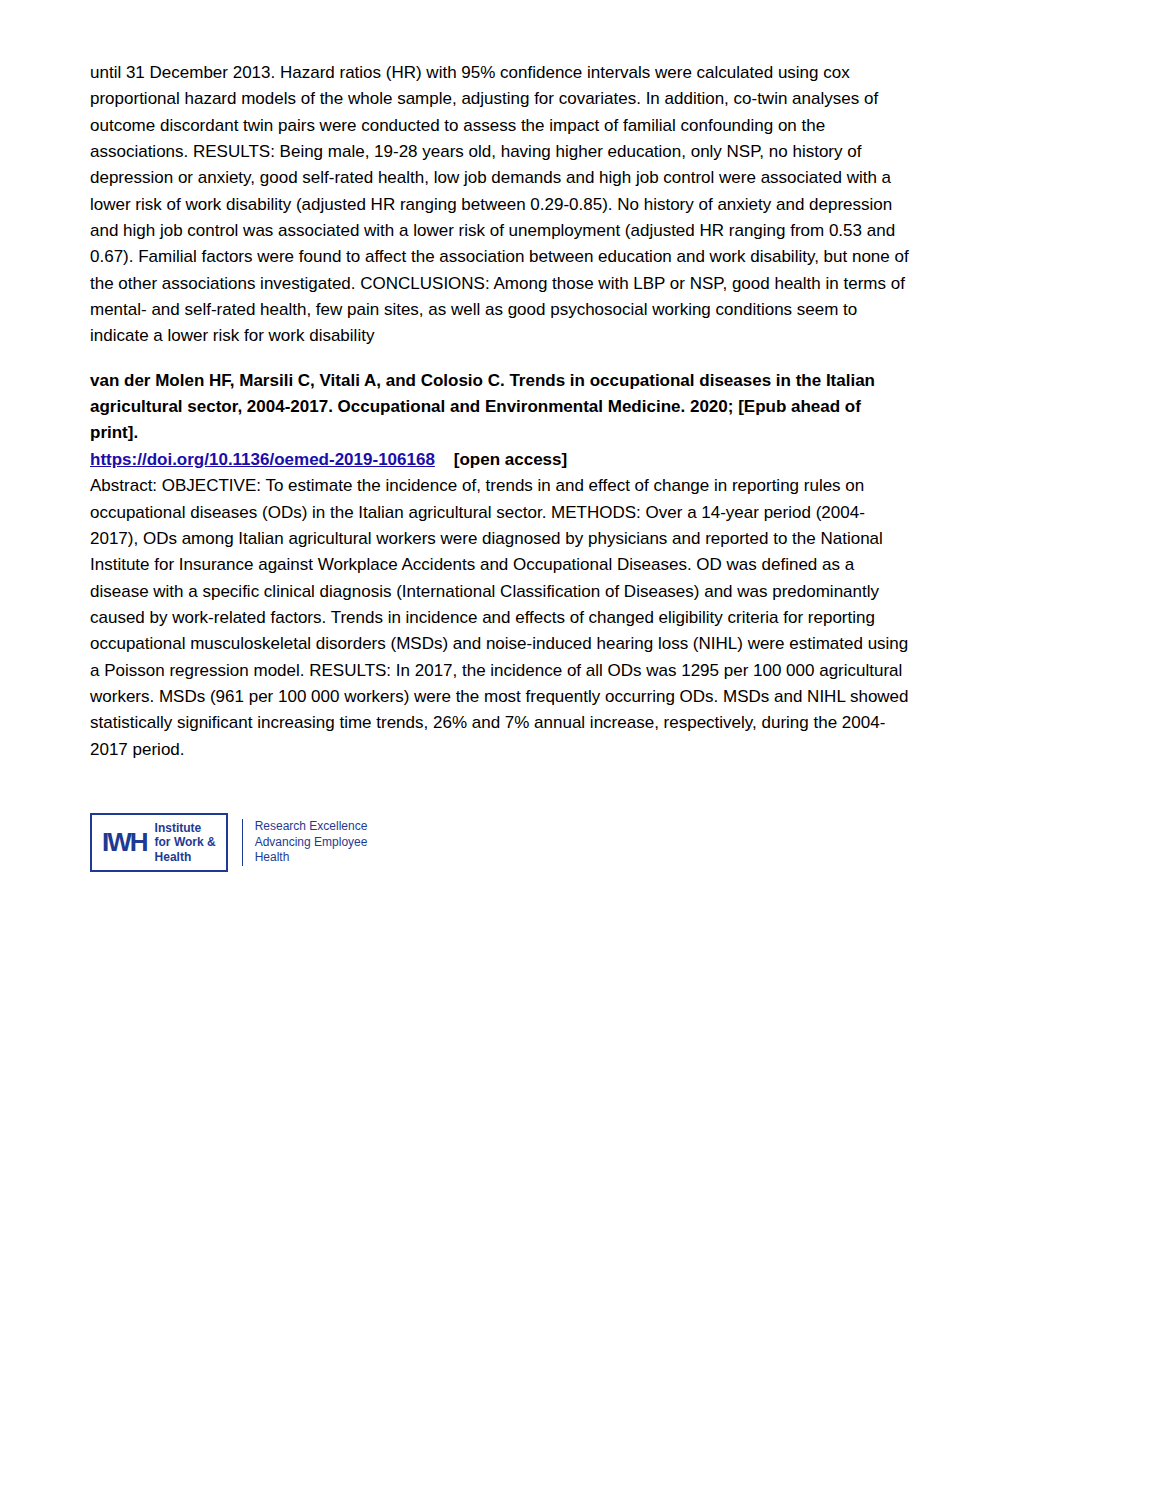until 31 December 2013. Hazard ratios (HR) with 95% confidence intervals were calculated using cox proportional hazard models of the whole sample, adjusting for covariates. In addition, co-twin analyses of outcome discordant twin pairs were conducted to assess the impact of familial confounding on the associations. RESULTS: Being male, 19-28 years old, having higher education, only NSP, no history of depression or anxiety, good self-rated health, low job demands and high job control were associated with a lower risk of work disability (adjusted HR ranging between 0.29-0.85). No history of anxiety and depression and high job control was associated with a lower risk of unemployment (adjusted HR ranging from 0.53 and 0.67). Familial factors were found to affect the association between education and work disability, but none of the other associations investigated. CONCLUSIONS: Among those with LBP or NSP, good health in terms of mental- and self-rated health, few pain sites, as well as good psychosocial working conditions seem to indicate a lower risk for work disability
van der Molen HF, Marsili C, Vitali A, and Colosio C. Trends in occupational diseases in the Italian agricultural sector, 2004-2017. Occupational and Environmental Medicine. 2020; [Epub ahead of print].
https://doi.org/10.1136/oemed-2019-106168 [open access]
Abstract: OBJECTIVE: To estimate the incidence of, trends in and effect of change in reporting rules on occupational diseases (ODs) in the Italian agricultural sector. METHODS: Over a 14-year period (2004-2017), ODs among Italian agricultural workers were diagnosed by physicians and reported to the National Institute for Insurance against Workplace Accidents and Occupational Diseases. OD was defined as a disease with a specific clinical diagnosis (International Classification of Diseases) and was predominantly caused by work-related factors. Trends in incidence and effects of changed eligibility criteria for reporting occupational musculoskeletal disorders (MSDs) and noise-induced hearing loss (NIHL) were estimated using a Poisson regression model. RESULTS: In 2017, the incidence of all ODs was 1295 per 100 000 agricultural workers. MSDs (961 per 100 000 workers) were the most frequently occurring ODs. MSDs and NIHL showed statistically significant increasing time trends, 26% and 7% annual increase, respectively, during the 2004-2017 period.
IWH Institute
for Work &
Health
Research Excellence
Advancing Employee
Health